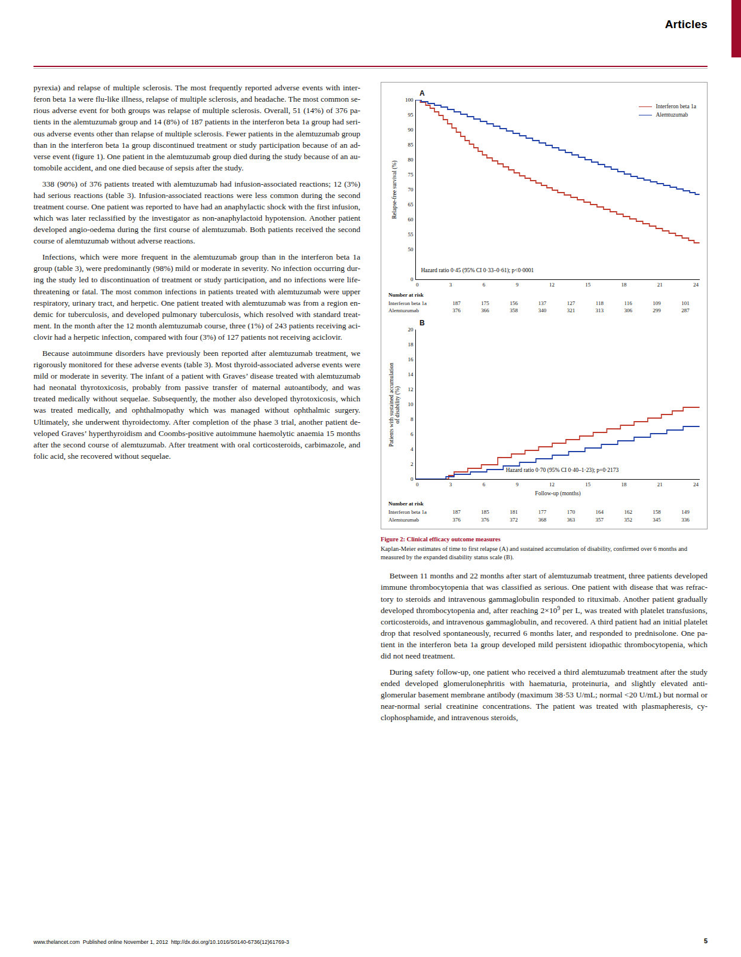Articles
pyrexia) and relapse of multiple sclerosis. The most frequently reported adverse events with interferon beta 1a were flu-like illness, relapse of multiple sclerosis, and headache. The most common serious adverse event for both groups was relapse of multiple sclerosis. Overall, 51 (14%) of 376 patients in the alemtuzumab group and 14 (8%) of 187 patients in the interferon beta 1a group had serious adverse events other than relapse of multiple sclerosis. Fewer patients in the alemtuzumab group than in the interferon beta 1a group discontinued treatment or study participation because of an adverse event (figure 1). One patient in the alemtuzumab group died during the study because of an automobile accident, and one died because of sepsis after the study.
338 (90%) of 376 patients treated with alemtuzumab had infusion-associated reactions; 12 (3%) had serious reactions (table 3). Infusion-associated reactions were less common during the second treatment course. One patient was reported to have had an anaphylactic shock with the first infusion, which was later reclassified by the investigator as non-anaphylactoid hypotension. Another patient developed angio-oedema during the first course of alemtuzumab. Both patients received the second course of alemtuzumab without adverse reactions.
Infections, which were more frequent in the alemtuzumab group than in the interferon beta 1a group (table 3), were predominantly (98%) mild or moderate in severity. No infection occurring during the study led to discontinuation of treatment or study participation, and no infections were life-threatening or fatal. The most common infections in patients treated with alemtuzumab were upper respiratory, urinary tract, and herpetic. One patient treated with alemtuzumab was from a region endemic for tuberculosis, and developed pulmonary tuberculosis, which resolved with standard treatment. In the month after the 12 month alemtuzumab course, three (1%) of 243 patients receiving aciclovir had a herpetic infection, compared with four (3%) of 127 patients not receiving aciclovir.
Because autoimmune disorders have previously been reported after alemtuzumab treatment, we rigorously monitored for these adverse events (table 3). Most thyroid-associated adverse events were mild or moderate in severity. The infant of a patient with Graves’ disease treated with alemtuzumab had neonatal thyrotoxicosis, probably from passive transfer of maternal autoantibody, and was treated medically without sequelae. Subsequently, the mother also developed thyrotoxicosis, which was treated medically, and ophthalmopathy which was managed without ophthalmic surgery. Ultimately, she underwent thyroidectomy. After completion of the phase 3 trial, another patient developed Graves’ hyperthyroidism and Coombs-positive autoimmune haemolytic anaemia 15 months after the second course of alemtuzumab. After treatment with oral corticosteroids, carbimazole, and folic acid, she recovered without sequelae.
A
Relapse-free survival (%)
100 95 90 85 80 75 70 65 60 55 50 0
Interferon beta 1a
Alemtuzumab
Hazard ratio 0·45 (95% CI 0·33–0·61); p<0·0001
03691215182124
Number at risk
| Interferon beta 1a | 187 | 175 | 156 | 137 | 127 | 118 | 116 | 109 | 101 |
| Alemtuzumab | 376 | 366 | 358 | 340 | 321 | 313 | 306 | 299 | 287 |
B
Patients with sustained accumulation
of disability (%)
20 18 16 14 12 10 8 6 4 2 0
Hazard ratio 0·70 (95% CI 0·40–1·23); p=0·2173
03691215182124
Follow-up (months)
Number at risk
| Interferon beta 1a | 187 | 185 | 181 | 177 | 170 | 164 | 162 | 158 | 149 |
| Alemtuzumab | 376 | 376 | 372 | 368 | 363 | 357 | 352 | 345 | 336 |
Figure 2: Clinical efficacy outcome measures Kaplan-Meier estimates of time to first relapse (A) and sustained accumulation of disability, confirmed over 6 months and measured by the expanded disability status scale (B).
Between 11 months and 22 months after start of alemtuzumab treatment, three patients developed immune thrombocytopenia that was classified as serious. One patient with disease that was refractory to steroids and intravenous gammaglobulin responded to rituximab. Another patient gradually developed thrombocytopenia and, after reaching 2×109 per L, was treated with platelet transfusions, corticosteroids, and intravenous gammaglobulin, and recovered. A third patient had an initial platelet drop that resolved spontaneously, recurred 6 months later, and responded to prednisolone. One patient in the interferon beta 1a group developed mild persistent idiopathic thrombocytopenia, which did not need treatment.
During safety follow-up, one patient who received a third alemtuzumab treatment after the study ended developed glomerulonephritis with haematuria, proteinuria, and slightly elevated anti-glomerular basement membrane antibody (maximum 38·53 U/mL; normal <20 U/mL) but normal or near-normal serial creatinine concentrations. The patient was treated with plasmapheresis, cyclophosphamide, and intravenous steroids,
www.thelancet.com Published online November 1, 2012 http://dx.doi.org/10.1016/S0140-6736(12)61769-3
5